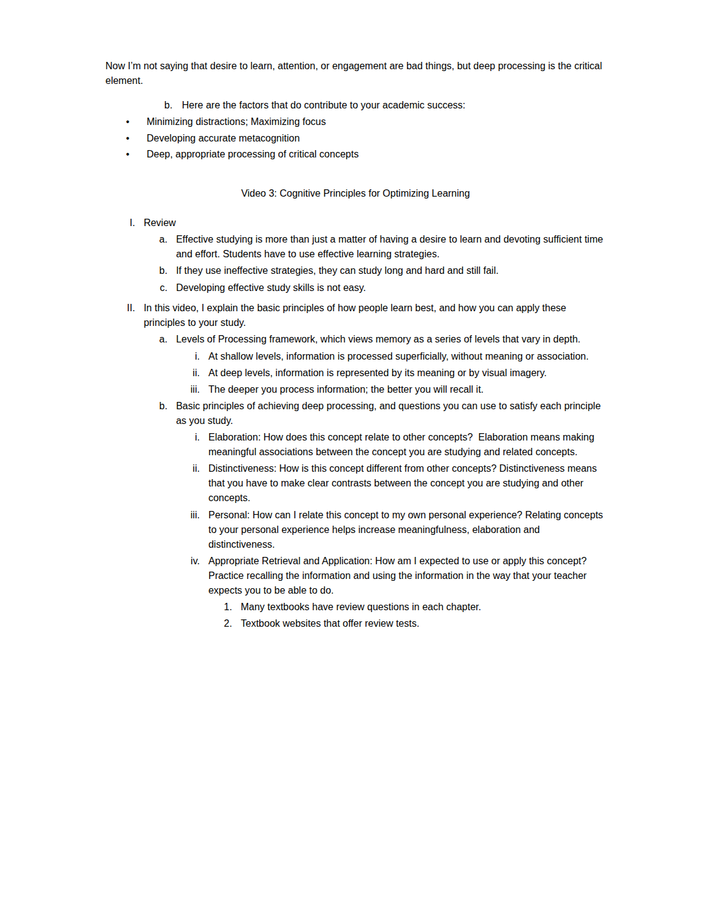Now I’m not saying that desire to learn, attention, or engagement are bad things, but deep processing is the critical element.
Here are the factors that do contribute to your academic success:
Minimizing distractions; Maximizing focus
Developing accurate metacognition
Deep, appropriate processing of critical concepts
Video 3: Cognitive Principles for Optimizing Learning
Review
Effective studying is more than just a matter of having a desire to learn and devoting sufficient time and effort. Students have to use effective learning strategies.
If they use ineffective strategies, they can study long and hard and still fail.
Developing effective study skills is not easy.
In this video, I explain the basic principles of how people learn best, and how you can apply these principles to your study.
Levels of Processing framework, which views memory as a series of levels that vary in depth.
At shallow levels, information is processed superficially, without meaning or association.
At deep levels, information is represented by its meaning or by visual imagery.
The deeper you process information; the better you will recall it.
Basic principles of achieving deep processing, and questions you can use to satisfy each principle as you study.
Elaboration: How does this concept relate to other concepts? Elaboration means making meaningful associations between the concept you are studying and related concepts.
Distinctiveness: How is this concept different from other concepts? Distinctiveness means that you have to make clear contrasts between the concept you are studying and other concepts.
Personal: How can I relate this concept to my own personal experience? Relating concepts to your personal experience helps increase meaningfulness, elaboration and distinctiveness.
Appropriate Retrieval and Application: How am I expected to use or apply this concept? Practice recalling the information and using the information in the way that your teacher expects you to be able to do.
Many textbooks have review questions in each chapter.
Textbook websites that offer review tests.